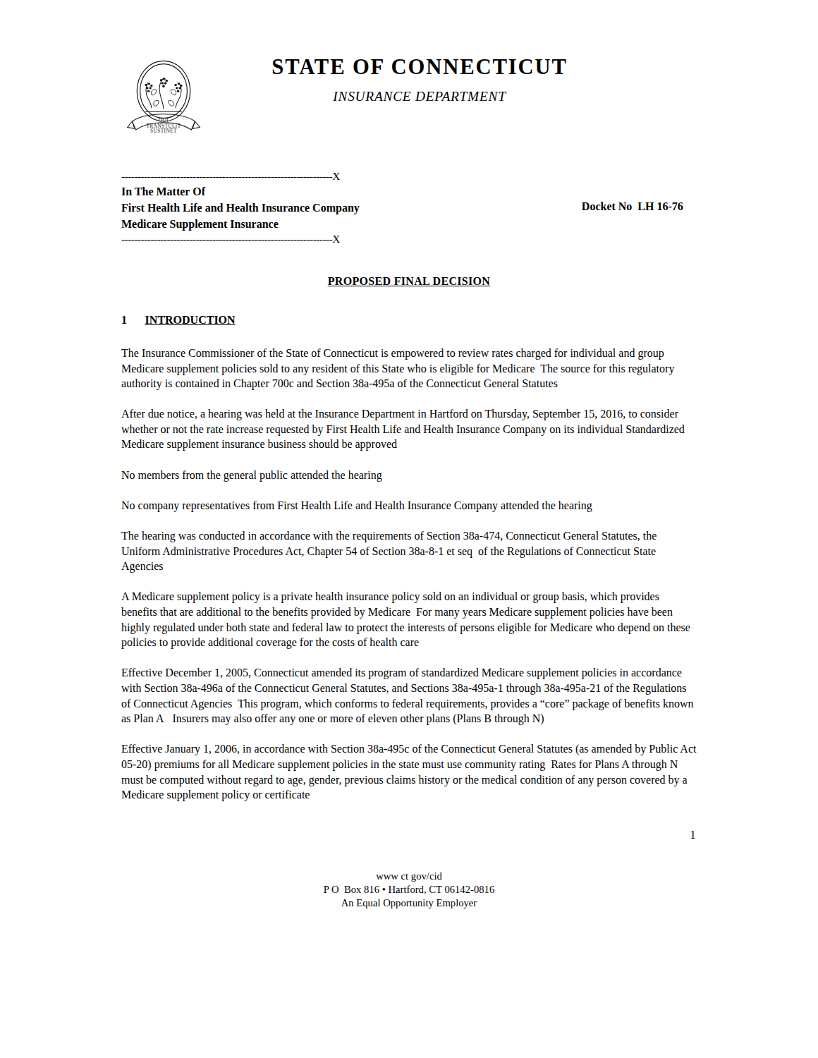QUI TRANSTULIT SUSTINET
STATE OF CONNECTICUT
INSURANCE DEPARTMENT
-----------------------------------------------------------------X
In The Matter Of
First Health Life and Health Insurance Company
Medicare Supplement Insurance
Docket No LH 16-76
-----------------------------------------------------------------X
PROPOSED FINAL DECISION
1 INTRODUCTION
The Insurance Commissioner of the State of Connecticut is empowered to review rates charged for individual and group Medicare supplement policies sold to any resident of this State who is eligible for Medicare The source for this regulatory authority is contained in Chapter 700c and Section 38a-495a of the Connecticut General Statutes
After due notice, a hearing was held at the Insurance Department in Hartford on Thursday, September 15, 2016, to consider whether or not the rate increase requested by First Health Life and Health Insurance Company on its individual Standardized Medicare supplement insurance business should be approved
No members from the general public attended the hearing
No company representatives from First Health Life and Health Insurance Company attended the hearing
The hearing was conducted in accordance with the requirements of Section 38a-474, Connecticut General Statutes, the Uniform Administrative Procedures Act, Chapter 54 of Section 38a-8-1 et seq of the Regulations of Connecticut State Agencies
A Medicare supplement policy is a private health insurance policy sold on an individual or group basis, which provides benefits that are additional to the benefits provided by Medicare For many years Medicare supplement policies have been highly regulated under both state and federal law to protect the interests of persons eligible for Medicare who depend on these policies to provide additional coverage for the costs of health care
Effective December 1, 2005, Connecticut amended its program of standardized Medicare supplement policies in accordance with Section 38a-496a of the Connecticut General Statutes, and Sections 38a-495a-1 through 38a-495a-21 of the Regulations of Connecticut Agencies This program, which conforms to federal requirements, provides a “core” package of benefits known as Plan A Insurers may also offer any one or more of eleven other plans (Plans B through N)
Effective January 1, 2006, in accordance with Section 38a-495c of the Connecticut General Statutes (as amended by Public Act 05-20) premiums for all Medicare supplement policies in the state must use community rating Rates for Plans A through N must be computed without regard to age, gender, previous claims history or the medical condition of any person covered by a Medicare supplement policy or certificate
1
www ct gov/cid
P O Box 816 • Hartford, CT 06142-0816
An Equal Opportunity Employer